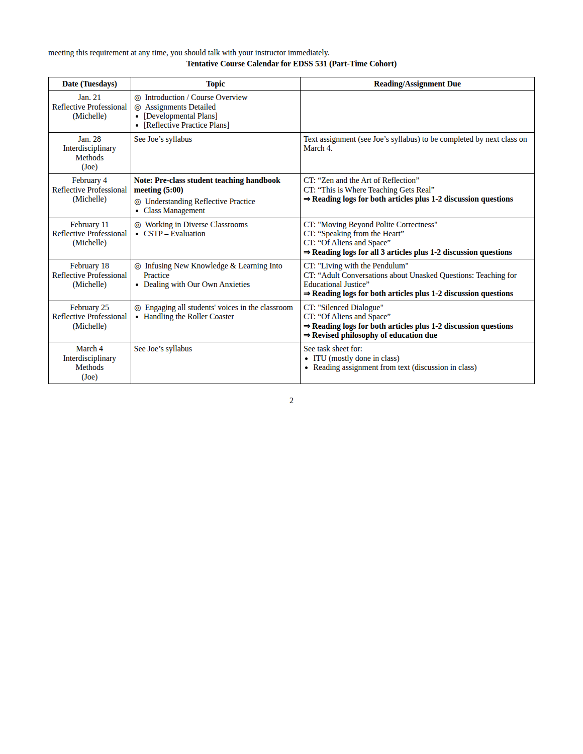meeting this requirement at any time, you should talk with your instructor immediately.
Tentative Course Calendar for EDSS 531 (Part-Time Cohort)
| Date (Tuesdays) | Topic | Reading/Assignment Due |
| --- | --- | --- |
| Jan. 21 Reflective Professional (Michelle) | ◎ Introduction / Course Overview ◎ Assignments Detailed [Developmental Plans] [Reflective Practice Plans] | |
| Jan. 28 Interdisciplinary Methods (Joe) | See Joe’s syllabus | Text assignment (see Joe’s syllabus) to be completed by next class on March 4. |
| February 4 Reflective Professional (Michelle) | Note: Pre-class student teaching handbook meeting (5:00) ◎ Understanding Reflective Practice Class Management | CT: “Zen and the Art of Reflection” CT: “This is Where Teaching Gets Real” ⇒ Reading logs for both articles plus 1-2 discussion questions |
| February 11 Reflective Professional (Michelle) | ◎ Working in Diverse Classrooms CSTP – Evaluation | CT: "Moving Beyond Polite Correctness" CT: “Speaking from the Heart” CT: “Of Aliens and Space” ⇒ Reading logs for all 3 articles plus 1-2 discussion questions |
| February 18 Reflective Professional (Michelle) | ◎ Infusing New Knowledge & Learning Into Practice Dealing with Our Own Anxieties | CT: "Living with the Pendulum" CT: “Adult Conversations about Unasked Questions: Teaching for Educational Justice” ⇒ Reading logs for both articles plus 1-2 discussion questions |
| February 25 Reflective Professional (Michelle) | ◎ Engaging all students' voices in the classroom Handling the Roller Coaster | CT: "Silenced Dialogue" CT: “Of Aliens and Space” ⇒ Reading logs for both articles plus 1-2 discussion questions ⇒ Revised philosophy of education due |
| March 4 Interdisciplinary Methods (Joe) | See Joe’s syllabus | See task sheet for: ITU (mostly done in class) Reading assignment from text (discussion in class) |
2